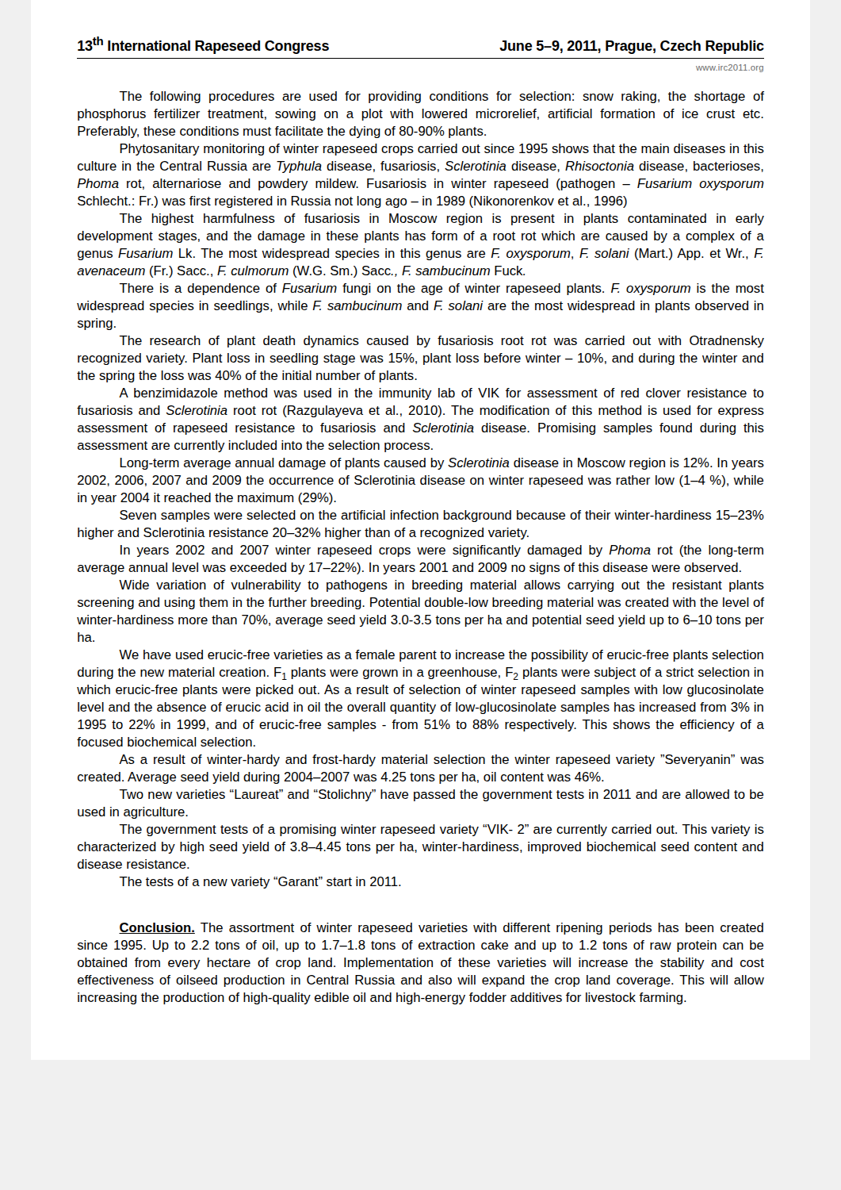13th International Rapeseed Congress June 5–9, 2011, Prague, Czech Republic
www.irc2011.org
The following procedures are used for providing conditions for selection: snow raking, the shortage of phosphorus fertilizer treatment, sowing on a plot with lowered microrelief, artificial formation of ice crust etc. Preferably, these conditions must facilitate the dying of 80-90% plants.
Phytosanitary monitoring of winter rapeseed crops carried out since 1995 shows that the main diseases in this culture in the Central Russia are Typhula disease, fusariosis, Sclerotinia disease, Rhisoctonia disease, bacterioses, Phoma rot, alternariose and powdery mildew. Fusariosis in winter rapeseed (pathogen – Fusarium oxysporum Schlecht.: Fr.) was first registered in Russia not long ago – in 1989 (Nikonorenkov et al., 1996)
The highest harmfulness of fusariosis in Moscow region is present in plants contaminated in early development stages, and the damage in these plants has form of a root rot which are caused by a complex of a genus Fusarium Lk. The most widespread species in this genus are F. oxysporum, F. solani (Mart.) App. et Wr., F. avenaceum (Fr.) Sacc., F. culmorum (W.G. Sm.) Sacc., F. sambucinum Fuck.
There is a dependence of Fusarium fungi on the age of winter rapeseed plants. F. oxysporum is the most widespread species in seedlings, while F. sambucinum and F. solani are the most widespread in plants observed in spring.
The research of plant death dynamics caused by fusariosis root rot was carried out with Otradnensky recognized variety. Plant loss in seedling stage was 15%, plant loss before winter – 10%, and during the winter and the spring the loss was 40% of the initial number of plants.
A benzimidazole method was used in the immunity lab of VIK for assessment of red clover resistance to fusariosis and Sclerotinia root rot (Razgulayeva et al., 2010). The modification of this method is used for express assessment of rapeseed resistance to fusariosis and Sclerotinia disease. Promising samples found during this assessment are currently included into the selection process.
Long-term average annual damage of plants caused by Sclerotinia disease in Moscow region is 12%. In years 2002, 2006, 2007 and 2009 the occurrence of Sclerotinia disease on winter rapeseed was rather low (1–4 %), while in year 2004 it reached the maximum (29%).
Seven samples were selected on the artificial infection background because of their winter-hardiness 15–23% higher and Sclerotinia resistance 20–32% higher than of a recognized variety.
In years 2002 and 2007 winter rapeseed crops were significantly damaged by Phoma rot (the long-term average annual level was exceeded by 17–22%). In years 2001 and 2009 no signs of this disease were observed.
Wide variation of vulnerability to pathogens in breeding material allows carrying out the resistant plants screening and using them in the further breeding. Potential double-low breeding material was created with the level of winter-hardiness more than 70%, average seed yield 3.0-3.5 tons per ha and potential seed yield up to 6–10 tons per ha.
We have used erucic-free varieties as a female parent to increase the possibility of erucic-free plants selection during the new material creation. F1 plants were grown in a greenhouse, F2 plants were subject of a strict selection in which erucic-free plants were picked out. As a result of selection of winter rapeseed samples with low glucosinolate level and the absence of erucic acid in oil the overall quantity of low-glucosinolate samples has increased from 3% in 1995 to 22% in 1999, and of erucic-free samples - from 51% to 88% respectively. This shows the efficiency of a focused biochemical selection.
As a result of winter-hardy and frost-hardy material selection the winter rapeseed variety ”Severyanin” was created. Average seed yield during 2004–2007 was 4.25 tons per ha, oil content was 46%.
Two new varieties “Laureat” and “Stolichny” have passed the government tests in 2011 and are allowed to be used in agriculture.
The government tests of a promising winter rapeseed variety “VIK- 2” are currently carried out. This variety is characterized by high seed yield of 3.8–4.45 tons per ha, winter-hardiness, improved biochemical seed content and disease resistance.
The tests of a new variety “Garant” start in 2011.
Conclusion. The assortment of winter rapeseed varieties with different ripening periods has been created since 1995. Up to 2.2 tons of oil, up to 1.7–1.8 tons of extraction cake and up to 1.2 tons of raw protein can be obtained from every hectare of crop land. Implementation of these varieties will increase the stability and cost effectiveness of oilseed production in Central Russia and also will expand the crop land coverage. This will allow increasing the production of high-quality edible oil and high-energy fodder additives for livestock farming.